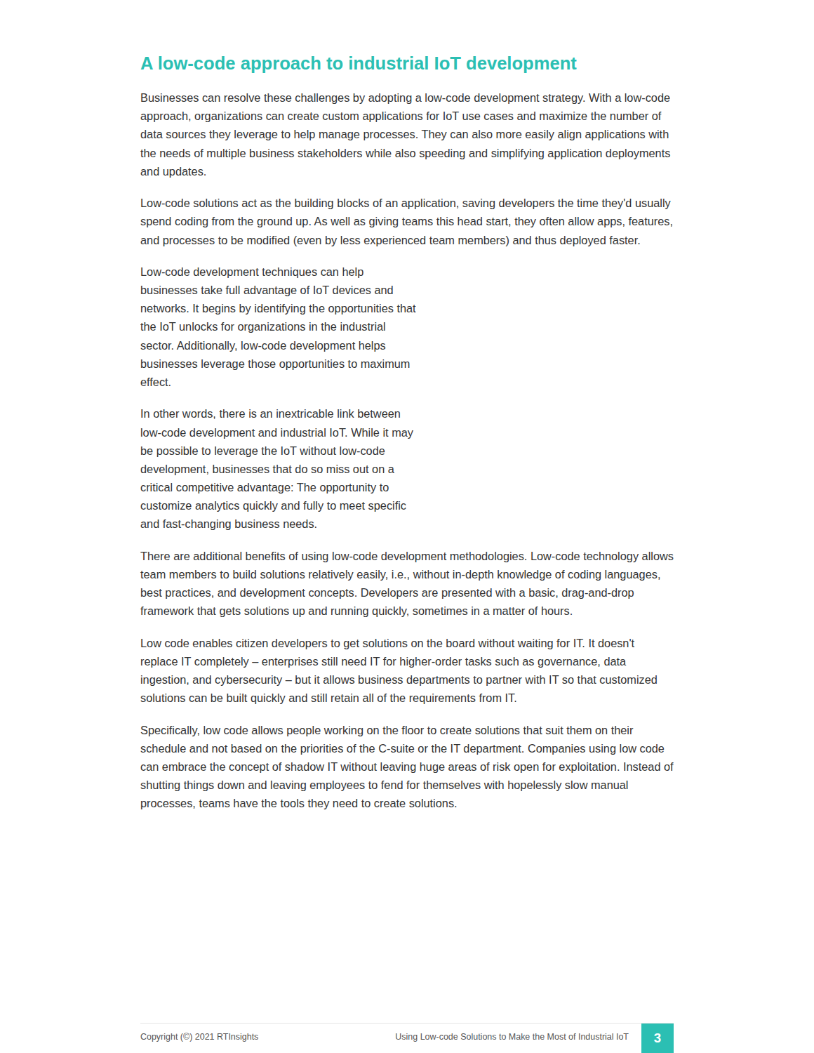A low-code approach to industrial IoT development
Businesses can resolve these challenges by adopting a low-code development strategy. With a low-code approach, organizations can create custom applications for IoT use cases and maximize the number of data sources they leverage to help manage processes. They can also more easily align applications with the needs of multiple business stakeholders while also speeding and simplifying application deployments and updates.
Low-code solutions act as the building blocks of an application, saving developers the time they'd usually spend coding from the ground up. As well as giving teams this head start, they often allow apps, features, and processes to be modified (even by less experienced team members) and thus deployed faster.
Low-code development techniques can help businesses take full advantage of IoT devices and networks. It begins by identifying the opportunities that the IoT unlocks for organizations in the industrial sector. Additionally, low-code development helps businesses leverage those opportunities to maximum effect.
In other words, there is an inextricable link between low-code development and industrial IoT. While it may be possible to leverage the IoT without low-code development, businesses that do so miss out on a critical competitive advantage: The opportunity to customize analytics quickly and fully to meet specific and fast-changing business needs.
There are additional benefits of using low-code development methodologies. Low-code technology allows team members to build solutions relatively easily, i.e., without in-depth knowledge of coding languages, best practices, and development concepts. Developers are presented with a basic, drag-and-drop framework that gets solutions up and running quickly, sometimes in a matter of hours.
Low code enables citizen developers to get solutions on the board without waiting for IT. It doesn't replace IT completely – enterprises still need IT for higher-order tasks such as governance, data ingestion, and cybersecurity – but it allows business departments to partner with IT so that customized solutions can be built quickly and still retain all of the requirements from IT.
Specifically, low code allows people working on the floor to create solutions that suit them on their schedule and not based on the priorities of the C-suite or the IT department. Companies using low code can embrace the concept of shadow IT without leaving huge areas of risk open for exploitation. Instead of shutting things down and leaving employees to fend for themselves with hopelessly slow manual processes, teams have the tools they need to create solutions.
Copyright (©) 2021 RTInsights
Using Low-code Solutions to Make the Most of Industrial IoT
3